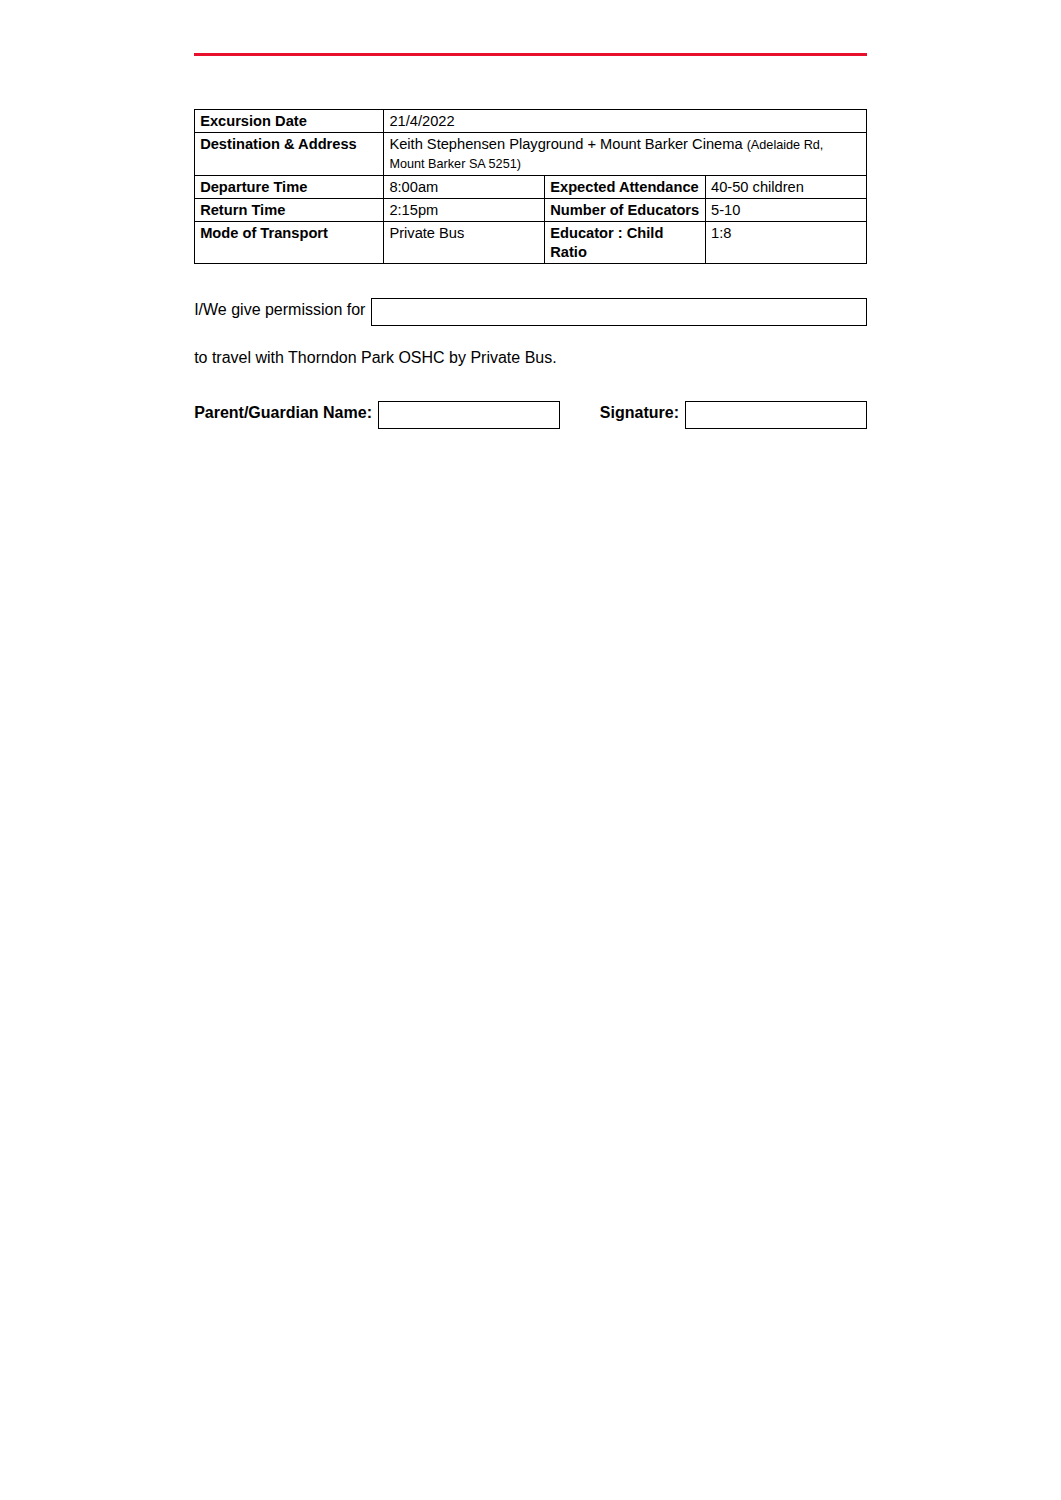| Excursion Date | 21/4/2022 |
| Destination & Address | Keith Stephensen Playground + Mount Barker Cinema (Adelaide Rd, Mount Barker SA 5251) |
| Departure Time | 8:00am | Expected Attendance | 40-50 children |
| Return Time | 2:15pm | Number of Educators | 5-10 |
| Mode of Transport | Private Bus | Educator : Child Ratio | 1:8 |
I/We give permission for
to travel with Thorndon Park OSHC by Private Bus.
Parent/Guardian Name:
Signature: